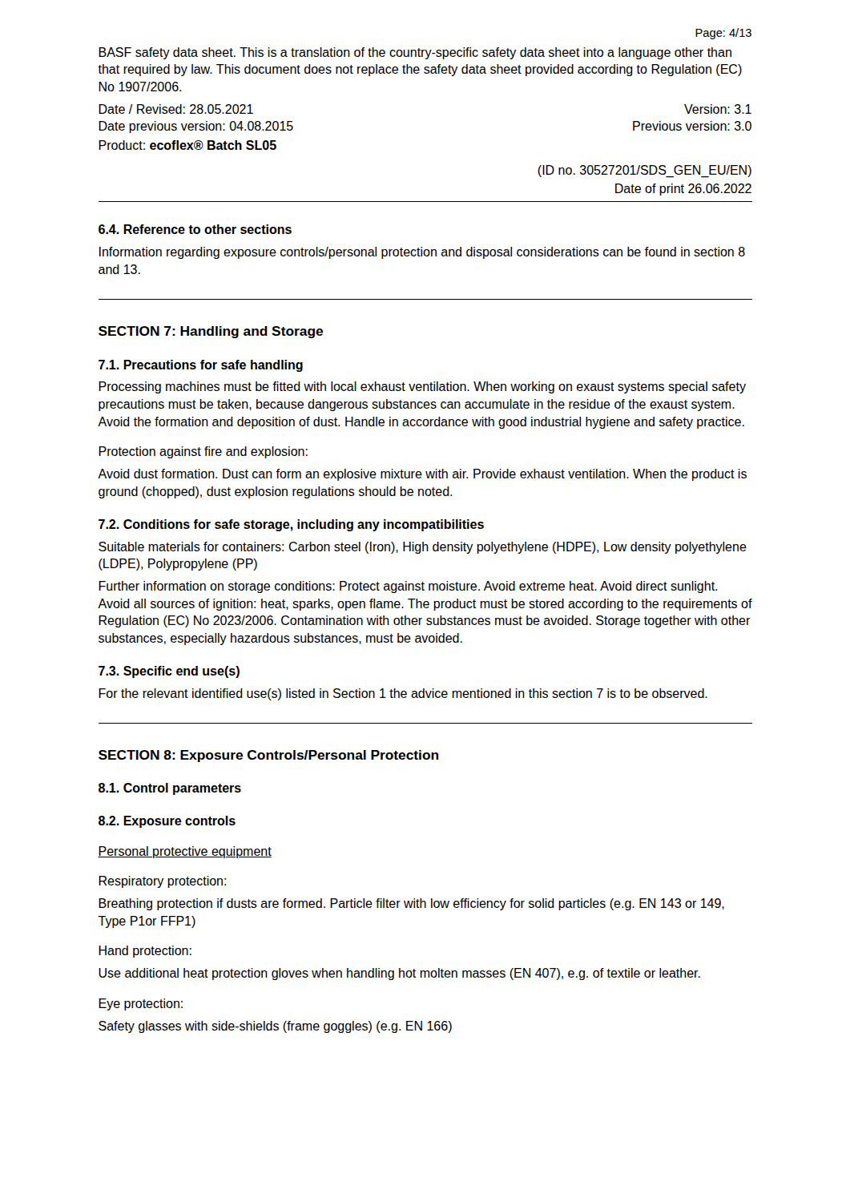Page: 4/13
BASF safety data sheet. This is a translation of the country-specific safety data sheet into a language other than that required by law. This document does not replace the safety data sheet provided according to Regulation (EC) No 1907/2006.
Date / Revised: 28.05.2021 Version: 3.1
Date previous version: 04.08.2015 Previous version: 3.0
Product: ecoflex® Batch SL05
(ID no. 30527201/SDS_GEN_EU/EN)
Date of print 26.06.2022
6.4. Reference to other sections
Information regarding exposure controls/personal protection and disposal considerations can be found in section 8 and 13.
SECTION 7: Handling and Storage
7.1. Precautions for safe handling
Processing machines must be fitted with local exhaust ventilation. When working on exaust systems special safety precautions must be taken, because dangerous substances can accumulate in the residue of the exaust system. Avoid the formation and deposition of dust. Handle in accordance with good industrial hygiene and safety practice.
Protection against fire and explosion:
Avoid dust formation. Dust can form an explosive mixture with air. Provide exhaust ventilation. When the product is ground (chopped), dust explosion regulations should be noted.
7.2. Conditions for safe storage, including any incompatibilities
Suitable materials for containers: Carbon steel (Iron), High density polyethylene (HDPE), Low density polyethylene (LDPE), Polypropylene (PP)
Further information on storage conditions: Protect against moisture. Avoid extreme heat. Avoid direct sunlight. Avoid all sources of ignition: heat, sparks, open flame. The product must be stored according to the requirements of Regulation (EC) No 2023/2006. Contamination with other substances must be avoided. Storage together with other substances, especially hazardous substances, must be avoided.
7.3. Specific end use(s)
For the relevant identified use(s) listed in Section 1 the advice mentioned in this section 7 is to be observed.
SECTION 8: Exposure Controls/Personal Protection
8.1. Control parameters
8.2. Exposure controls
Personal protective equipment
Respiratory protection:
Breathing protection if dusts are formed. Particle filter with low efficiency for solid particles (e.g. EN 143 or 149, Type P1or FFP1)
Hand protection:
Use additional heat protection gloves when handling hot molten masses (EN 407), e.g. of textile or leather.
Eye protection:
Safety glasses with side-shields (frame goggles) (e.g. EN 166)